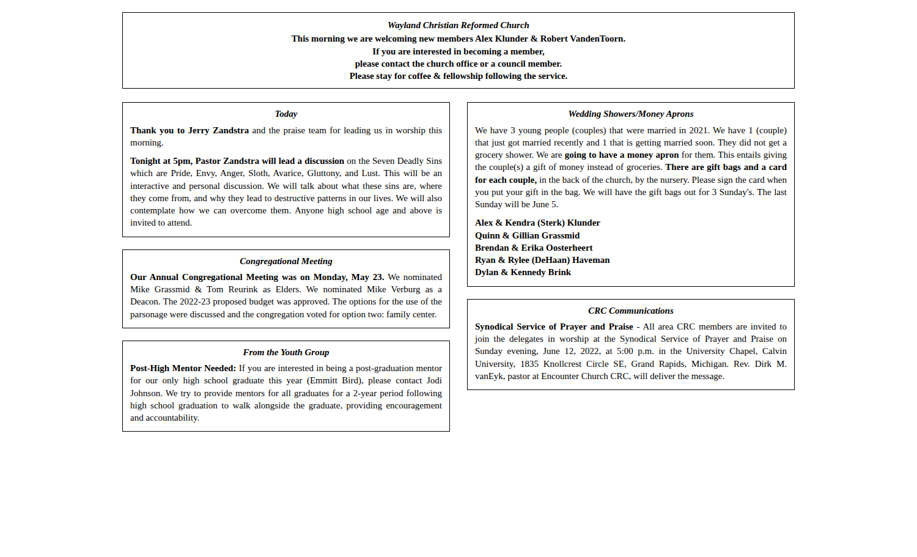Wayland Christian Reformed Church
This morning we are welcoming new members Alex Klunder & Robert VandenToorn.
If you are interested in becoming a member,
please contact the church office or a council member.
Please stay for coffee & fellowship following the service.
Today
Thank you to Jerry Zandstra and the praise team for leading us in worship this morning.
Tonight at 5pm, Pastor Zandstra will lead a discussion on the Seven Deadly Sins which are Pride, Envy, Anger, Sloth, Avarice, Gluttony, and Lust. This will be an interactive and personal discussion. We will talk about what these sins are, where they come from, and why they lead to destructive patterns in our lives. We will also contemplate how we can overcome them. Anyone high school age and above is invited to attend.
Congregational Meeting
Our Annual Congregational Meeting was on Monday, May 23. We nominated Mike Grassmid & Tom Reurink as Elders. We nominated Mike Verburg as a Deacon. The 2022-23 proposed budget was approved. The options for the use of the parsonage were discussed and the congregation voted for option two: family center.
From the Youth Group
Post-High Mentor Needed: If you are interested in being a post-graduation mentor for our only high school graduate this year (Emmitt Bird), please contact Jodi Johnson. We try to provide mentors for all graduates for a 2-year period following high school graduation to walk alongside the graduate, providing encouragement and accountability.
Wedding Showers/Money Aprons
We have 3 young people (couples) that were married in 2021. We have 1 (couple) that just got married recently and 1 that is getting married soon. They did not get a grocery shower. We are going to have a money apron for them. This entails giving the couple(s) a gift of money instead of groceries. There are gift bags and a card for each couple, in the back of the church, by the nursery. Please sign the card when you put your gift in the bag. We will have the gift bags out for 3 Sunday's. The last Sunday will be June 5.
Alex & Kendra (Sterk) Klunder
Quinn & Gillian Grassmid
Brendan & Erika Oosterheert
Ryan & Rylee (DeHaan) Haveman
Dylan & Kennedy Brink
CRC Communications
Synodical Service of Prayer and Praise - All area CRC members are invited to join the delegates in worship at the Synodical Service of Prayer and Praise on Sunday evening, June 12, 2022, at 5:00 p.m. in the University Chapel, Calvin University, 1835 Knollcrest Circle SE, Grand Rapids, Michigan. Rev. Dirk M. vanEyk, pastor at Encounter Church CRC, will deliver the message.